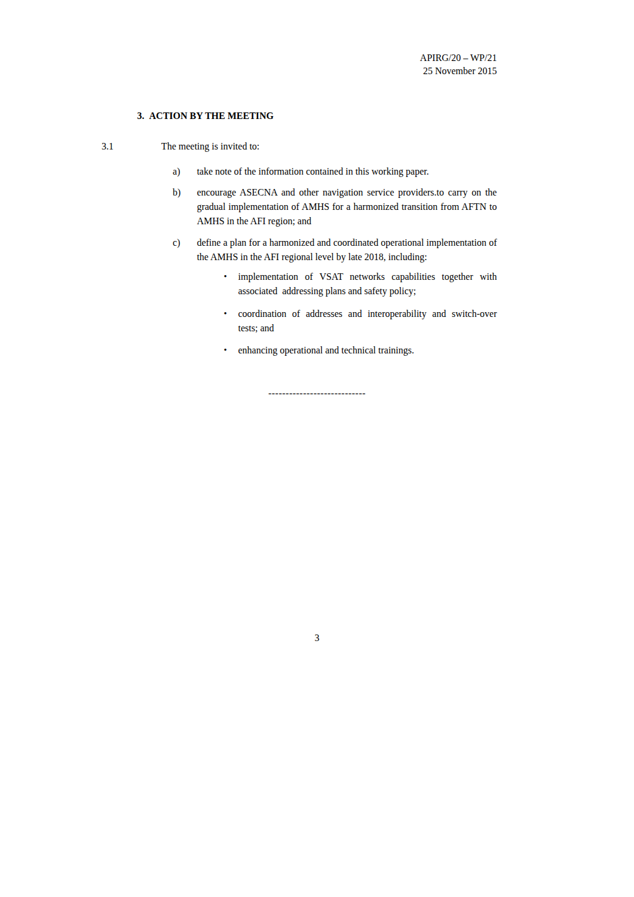APIRG/20 – WP/21
25 November 2015
3. ACTION BY THE MEETING
3.1 The meeting is invited to:
a) take note of the information contained in this working paper.
b) encourage ASECNA and other navigation service providers.to carry on the gradual implementation of AMHS for a harmonized transition from AFTN to AMHS in the AFI region; and
c) define a plan for a harmonized and coordinated operational implementation of the AMHS in the AFI regional level by late 2018, including:
implementation of VSAT networks capabilities together with associated addressing plans and safety policy;
coordination of addresses and interoperability and switch-over tests; and
enhancing operational and technical trainings.
----------------------------
3